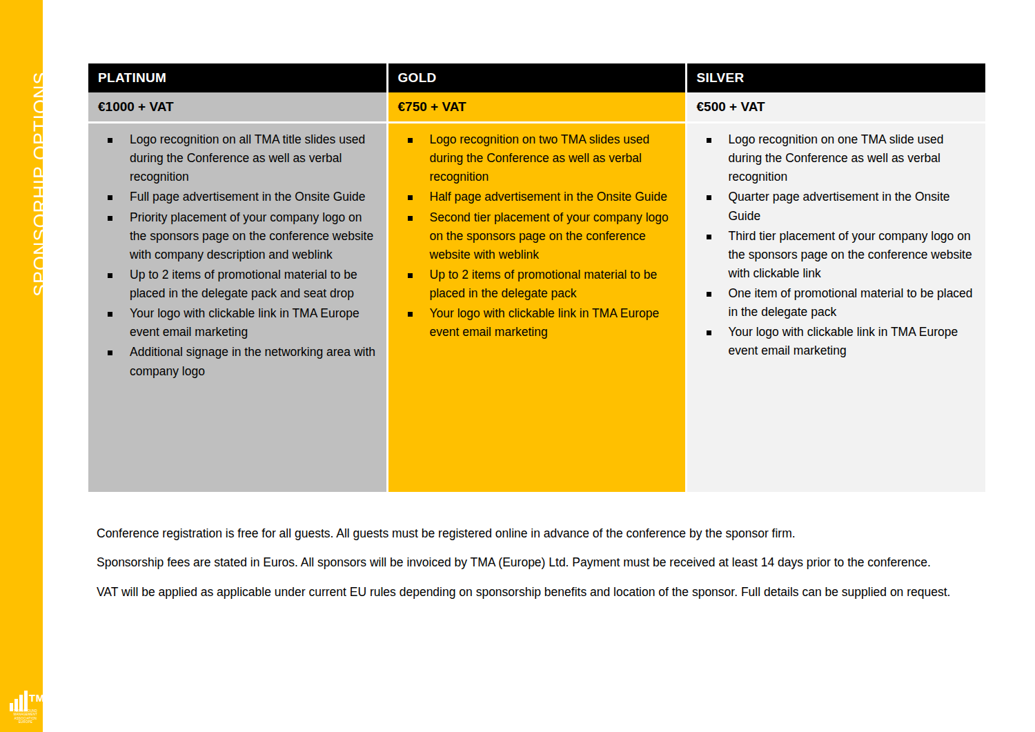SPONSORHIP OPTIONS
TMA
TURNAROUND MANAGEMENT
ASSOCIATION
EUROPE
| PLATINUM | GOLD | SILVER |
| --- | --- | --- |
| €1000 + VAT | €750 + VAT | €500 + VAT |
| Logo recognition on all TMA title slides used during the Conference as well as verbal recognition Full page advertisement in the Onsite Guide Priority placement of your company logo on the sponsors page on the conference website with company description and weblink Up to 2 items of promotional material to be placed in the delegate pack and seat drop Your logo with clickable link in TMA Europe event email marketing Additional signage in the networking area with company logo | Logo recognition on two TMA slides used during the Conference as well as verbal recognition Half page advertisement in the Onsite Guide Second tier placement of your company logo on the sponsors page on the conference website with weblink Up to 2 items of promotional material to be placed in the delegate pack Your logo with clickable link in TMA Europe event email marketing | Logo recognition on one TMA slide used during the Conference as well as verbal recognition Quarter page advertisement in the Onsite Guide Third tier placement of your company logo on the sponsors page on the conference website with clickable link One item of promotional material to be placed in the delegate pack Your logo with clickable link in TMA Europe event email marketing |
Conference registration is free for all guests. All guests must be registered online in advance of the conference by the sponsor firm.
Sponsorship fees are stated in Euros. All sponsors will be invoiced by TMA (Europe) Ltd. Payment must be received at least 14 days prior to the conference.
VAT will be applied as applicable under current EU rules depending on sponsorship benefits and location of the sponsor. Full details can be supplied on request.